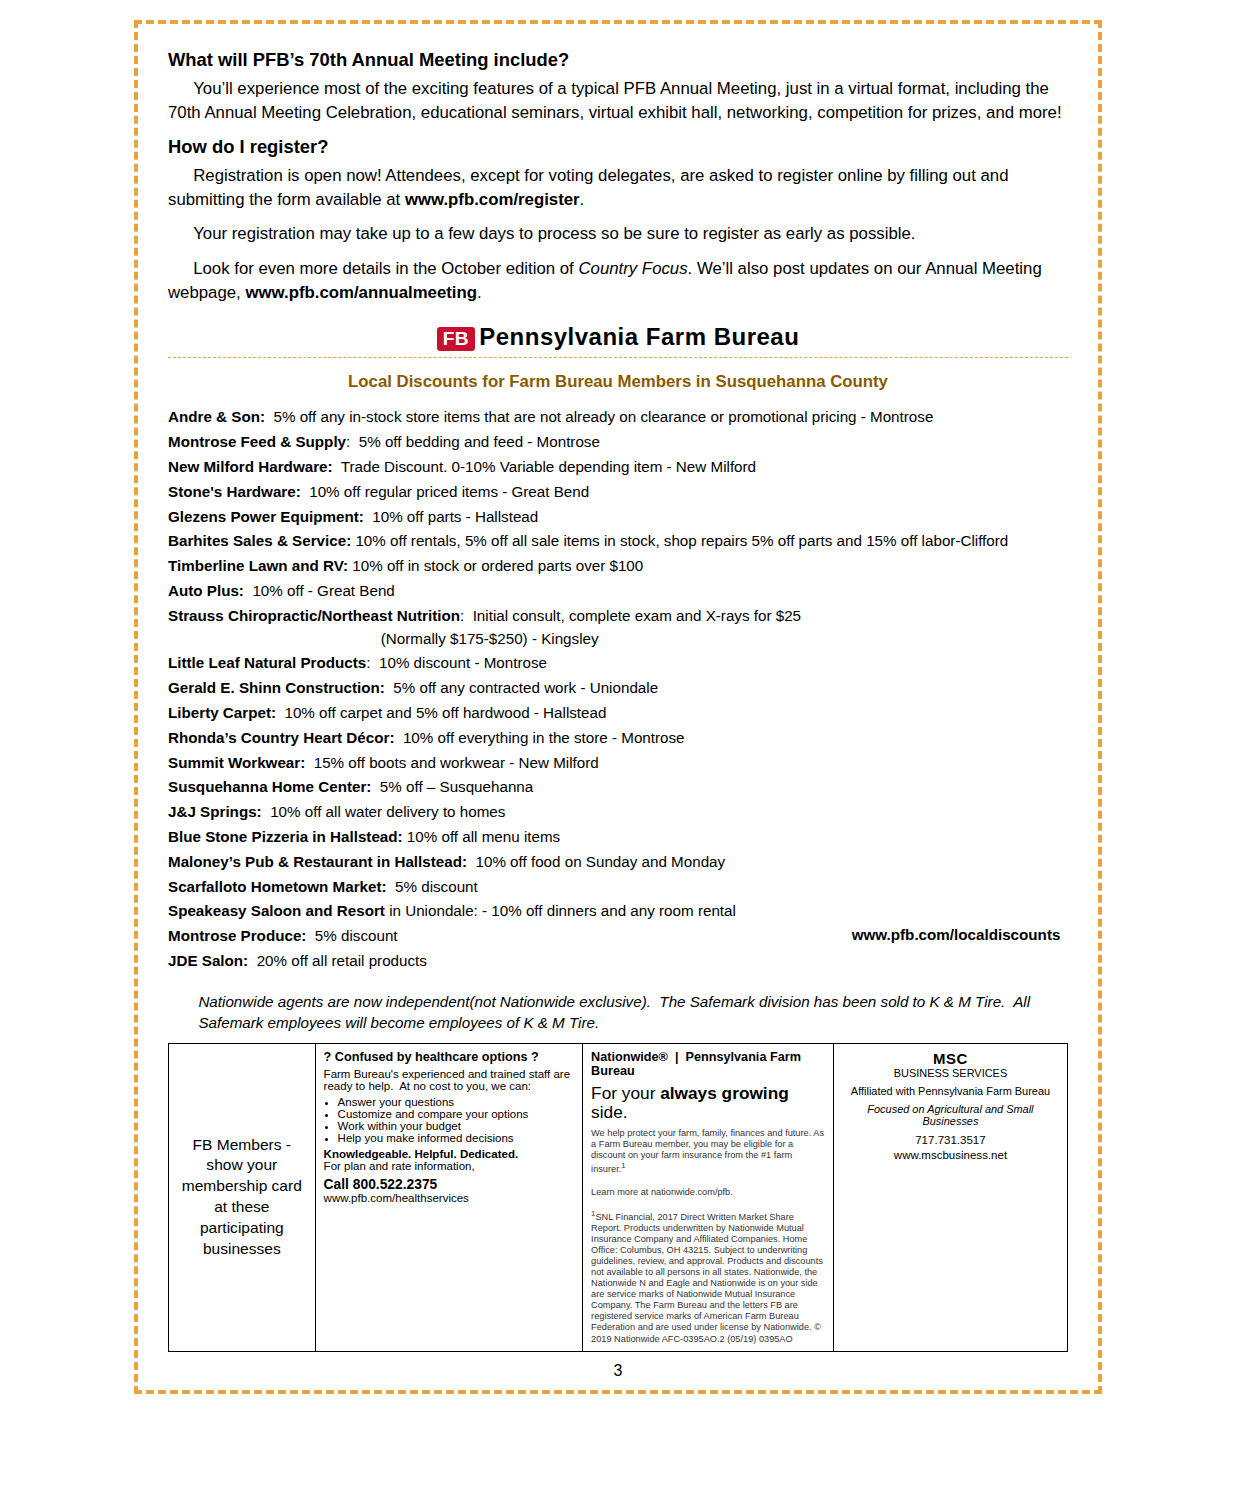What will PFB’s 70th Annual Meeting include?
You’ll experience most of the exciting features of a typical PFB Annual Meeting, just in a virtual format, including the 70th Annual Meeting Celebration, educational seminars, virtual exhibit hall, networking, competition for prizes, and more!
How do I register?
Registration is open now! Attendees, except for voting delegates, are asked to register online by filling out and submitting the form available at www.pfb.com/register.
Your registration may take up to a few days to process so be sure to register as early as possible.
Look for even more details in the October edition of Country Focus. We’ll also post updates on our Annual Meeting webpage, www.pfb.com/annualmeeting.
FBPennsylvania Farm Bureau
Local Discounts for Farm Bureau Members in Susquehanna County
Andre & Son: 5% off any in-stock store items that are not already on clearance or promotional pricing - Montrose
Montrose Feed & Supply: 5% off bedding and feed - Montrose
New Milford Hardware: Trade Discount. 0-10% Variable depending item - New Milford
Stone's Hardware: 10% off regular priced items - Great Bend
Glezens Power Equipment: 10% off parts - Hallstead
Barhites Sales & Service: 10% off rentals, 5% off all sale items in stock, shop repairs 5% off parts and 15% off labor-Clifford
Timberline Lawn and RV: 10% off in stock or ordered parts over $100
Auto Plus: 10% off - Great Bend
Strauss Chiropractic/Northeast Nutrition: Initial consult, complete exam and X-rays for $25 (Normally $175-$250) - Kingsley
Little Leaf Natural Products: 10% discount - Montrose
Gerald E. Shinn Construction: 5% off any contracted work - Uniondale
Liberty Carpet: 10% off carpet and 5% off hardwood - Hallstead
Rhonda’s Country Heart Décor: 10% off everything in the store - Montrose
Summit Workwear: 15% off boots and workwear - New Milford
Susquehanna Home Center: 5% off – Susquehanna
J&J Springs: 10% off all water delivery to homes
Blue Stone Pizzeria in Hallstead: 10% off all menu items
Maloney’s Pub & Restaurant in Hallstead: 10% off food on Sunday and Monday
Scarfalloto Hometown Market: 5% discount
Speakeasy Saloon and Resort in Uniondale: - 10% off dinners and any room rental
Montrose Produce: 5% discount
JDE Salon: 20% off all retail products
www.pfb.com/localdiscounts
Nationwide agents are now independent(not Nationwide exclusive). The Safemark division has been sold to K & M Tire. All Safemark employees will become employees of K & M Tire.
FB Members - show your membership card at these participating businesses
? Confused by healthcare options ?
Farm Bureau's experienced and trained staff are ready to help. At no cost to you, we can:
Answer your questions
Customize and compare your options
Work within your budget
Help you make informed decisions
Knowledgeable. Helpful. Dedicated.
For plan and rate information,
Call 800.522.2375
www.pfb.com/healthservices
Nationwide® | Pennsylvania Farm Bureau
For your always growing side.
We help protect your farm, family, finances and future. As a Farm Bureau member, you may be eligible for a discount on your farm insurance from the #1 farm insurer.1
Learn more at nationwide.com/pfb.
1SNL Financial, 2017 Direct Written Market Share Report. Products underwritten by Nationwide Mutual Insurance Company and Affiliated Companies. Home Office: Columbus, OH 43215. Subject to underwriting guidelines, review, and approval. Products and discounts not available to all persons in all states. Nationwide, the Nationwide N and Eagle and Nationwide is on your side are service marks of Nationwide Mutual Insurance Company. The Farm Bureau and the letters FB are registered service marks of American Farm Bureau Federation and are used under license by Nationwide. © 2019 Nationwide AFC-0395AO.2 (05/19) 0395AO
MSC
BUSINESS SERVICES
Affiliated with Pennsylvania Farm Bureau
Focused on Agricultural and Small Businesses
717.731.3517
www.mscbusiness.net
3